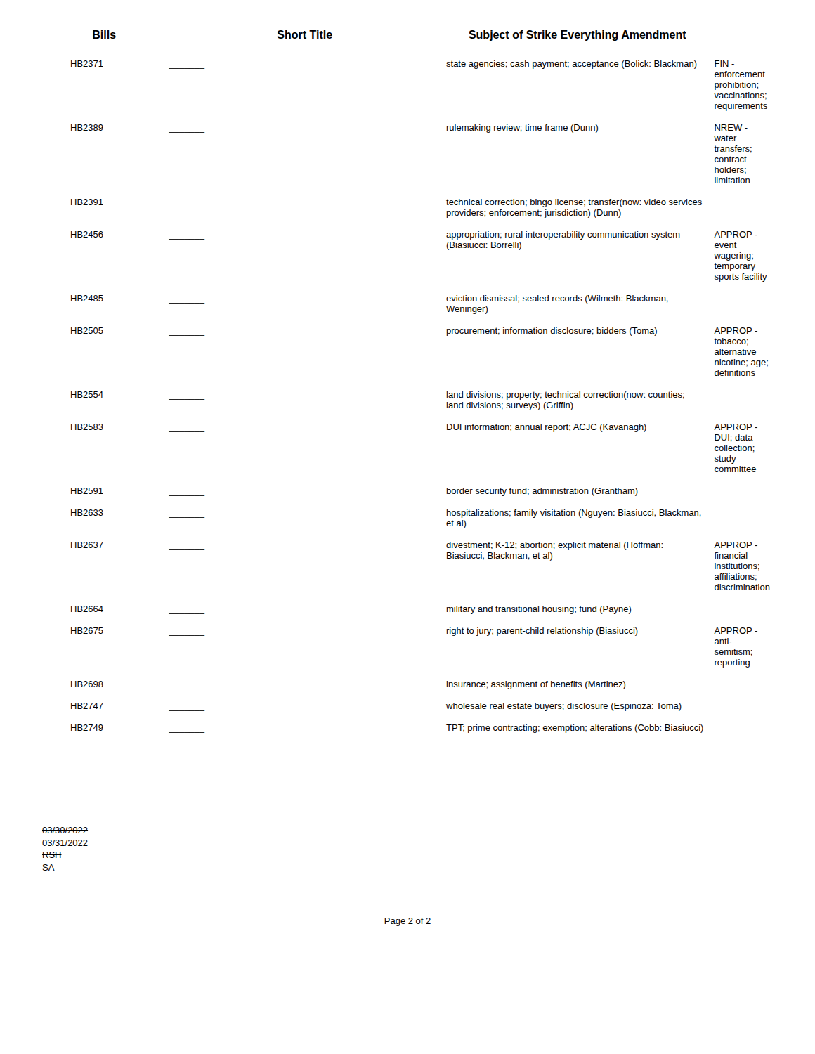| Bills | Short Title | Subject of Strike Everything Amendment |
| --- | --- | --- |
| HB2371 | _______ | state agencies; cash payment; acceptance (Bolick: Blackman) | FIN - enforcement prohibition; vaccinations; requirements |
| HB2389 | _______ | rulemaking review; time frame (Dunn) | NREW - water transfers; contract holders; limitation |
| HB2391 | _______ | technical correction; bingo license; transfer(now: video services providers; enforcement; jurisdiction) (Dunn) | |
| HB2456 | _______ | appropriation; rural interoperability communication system (Biasiucci: Borrelli) | APPROP - event wagering; temporary sports facility |
| HB2485 | _______ | eviction dismissal; sealed records (Wilmeth: Blackman, Weninger) | |
| HB2505 | _______ | procurement; information disclosure; bidders (Toma) | APPROP - tobacco; alternative nicotine; age; definitions |
| HB2554 | _______ | land divisions; property; technical correction(now: counties; land divisions; surveys) (Griffin) | |
| HB2583 | _______ | DUI information; annual report; ACJC (Kavanagh) | APPROP - DUI; data collection; study committee |
| HB2591 | _______ | border security fund; administration (Grantham) | |
| HB2633 | _______ | hospitalizations; family visitation (Nguyen: Biasiucci, Blackman, et al) | |
| HB2637 | _______ | divestment; K-12; abortion; explicit material (Hoffman: Biasiucci, Blackman, et al) | APPROP - financial institutions; affiliations; discrimination |
| HB2664 | _______ | military and transitional housing; fund (Payne) | |
| HB2675 | _______ | right to jury; parent-child relationship (Biasiucci) | APPROP - anti-semitism; reporting |
| HB2698 | _______ | insurance; assignment of benefits (Martinez) | |
| HB2747 | _______ | wholesale real estate buyers; disclosure (Espinoza: Toma) | |
| HB2749 | _______ | TPT; prime contracting; exemption; alterations (Cobb: Biasiucci) | |
03/30/2022
03/31/2022
RSH
SA
Page 2 of 2